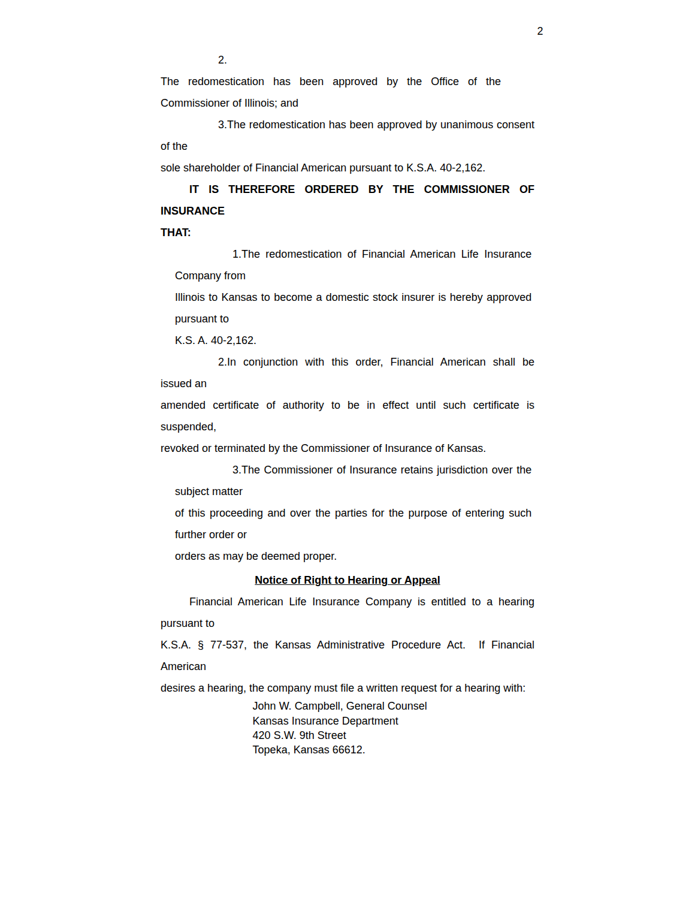2
2. The redomestication has been approved by the Office of the
Commissioner of Illinois; and
3. The redomestication has been approved by unanimous consent of the
sole shareholder of Financial American pursuant to K.S.A. 40-2,162.
IT IS THEREFORE ORDERED BY THE COMMISSIONER OF INSURANCE
THAT:
1. The redomestication of Financial American Life Insurance Company from
Illinois to Kansas to become a domestic stock insurer is hereby approved pursuant to
K.S. A. 40-2,162.
2. In conjunction with this order, Financial American shall be issued an
amended certificate of authority to be in effect until such certificate is suspended,
revoked or terminated by the Commissioner of Insurance of Kansas.
3. The Commissioner of Insurance retains jurisdiction over the subject matter
of this proceeding and over the parties for the purpose of entering such further order or
orders as may be deemed proper.
Notice of Right to Hearing or Appeal
Financial American Life Insurance Company is entitled to a hearing pursuant to
K.S.A. § 77-537, the Kansas Administrative Procedure Act. If Financial American
desires a hearing, the company must file a written request for a hearing with:
John W. Campbell, General Counsel
Kansas Insurance Department
420 S.W. 9th Street
Topeka, Kansas 66612.